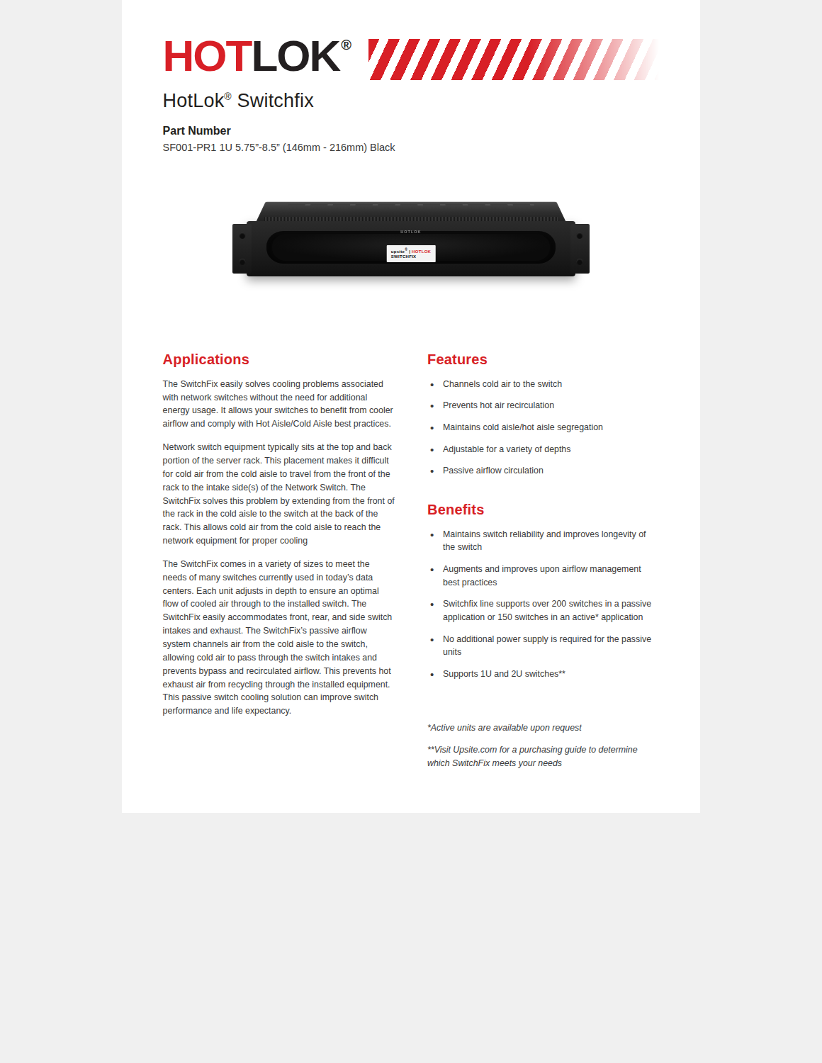HOT LOK®
HotLok® Switchfix
Part Number
SF001-PR1 1U 5.75”-8.5” (146mm - 216mm) Black
HOTLOK
upsite® | HOTLOK
SWITCHFIX
Applications
The SwitchFix easily solves cooling problems associated with network switches without the need for additional energy usage. It allows your switches to benefit from cooler airflow and comply with Hot Aisle/Cold Aisle best practices.
Network switch equipment typically sits at the top and back portion of the server rack. This placement makes it difficult for cold air from the cold aisle to travel from the front of the rack to the intake side(s) of the Network Switch. The SwitchFix solves this problem by extending from the front of the rack in the cold aisle to the switch at the back of the rack. This allows cold air from the cold aisle to reach the network equipment for proper cooling
The SwitchFix comes in a variety of sizes to meet the needs of many switches currently used in today’s data centers. Each unit adjusts in depth to ensure an optimal flow of cooled air through to the installed switch. The SwitchFix easily accommodates front, rear, and side switch intakes and exhaust. The SwitchFix’s passive airflow system channels air from the cold aisle to the switch, allowing cold air to pass through the switch intakes and prevents bypass and recirculated airflow. This prevents hot exhaust air from recycling through the installed equipment. This passive switch cooling solution can improve switch performance and life expectancy.
Features
Channels cold air to the switch
Prevents hot air recirculation
Maintains cold aisle/hot aisle segregation
Adjustable for a variety of depths
Passive airflow circulation
Benefits
Maintains switch reliability and improves longevity of the switch
Augments and improves upon airflow management best practices
Switchfix line supports over 200 switches in a passive application or 150 switches in an active* application
No additional power supply is required for the passive units
Supports 1U and 2U switches**
*Active units are available upon request
**Visit Upsite.com for a purchasing guide to determine which SwitchFix meets your needs